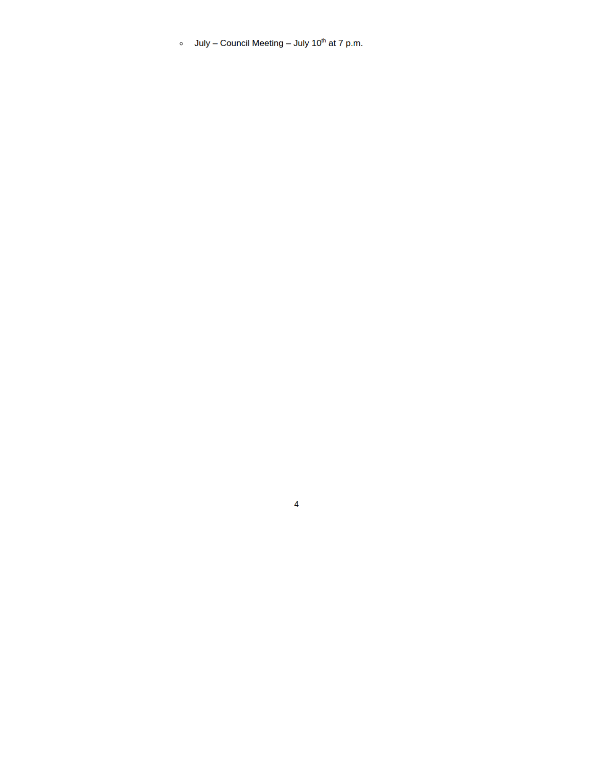July – Council Meeting – July 10th at 7 p.m.
4